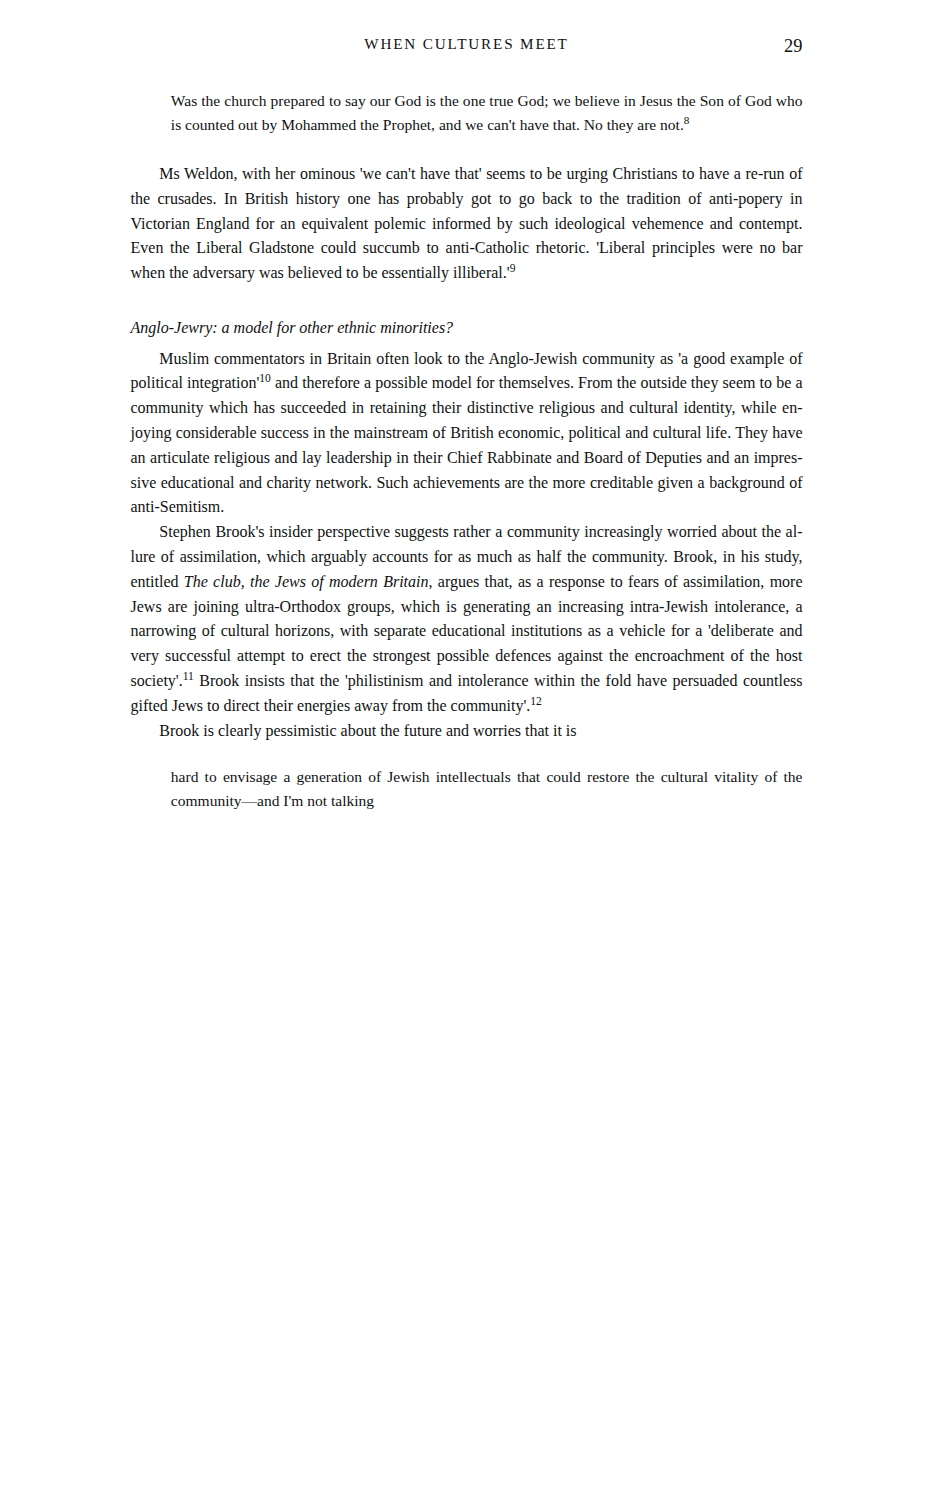When cultures meet 29
Was the church prepared to say our God is the one true God; we believe in Jesus the Son of God who is counted out by Mohammed the Prophet, and we can't have that. No they are not.8
Ms Weldon, with her ominous 'we can't have that' seems to be urging Christians to have a re-run of the crusades. In British history one has probably got to go back to the tradition of anti-popery in Victorian England for an equivalent polemic informed by such ideological vehemence and contempt. Even the Liberal Gladstone could succumb to anti-Catholic rhetoric. 'Liberal principles were no bar when the adversary was believed to be essentially illiberal.'9
Anglo-Jewry: a model for other ethnic minorities?
Muslim commentators in Britain often look to the Anglo-Jewish community as 'a good example of political integration'10 and therefore a possible model for themselves. From the outside they seem to be a community which has succeeded in retaining their distinctive religious and cultural identity, while enjoying considerable success in the mainstream of British economic, political and cultural life. They have an articulate religious and lay leadership in their Chief Rabbinate and Board of Deputies and an impressive educational and charity network. Such achievements are the more creditable given a background of anti-Semitism.
Stephen Brook's insider perspective suggests rather a community increasingly worried about the allure of assimilation, which arguably accounts for as much as half the community. Brook, in his study, entitled The club, the Jews of modern Britain, argues that, as a response to fears of assimilation, more Jews are joining ultra-Orthodox groups, which is generating an increasing intra-Jewish intolerance, a narrowing of cultural horizons, with separate educational institutions as a vehicle for a 'deliberate and very successful attempt to erect the strongest possible defences against the encroachment of the host society'.11 Brook insists that the 'philistinism and intolerance within the fold have persuaded countless gifted Jews to direct their energies away from the community'.12
Brook is clearly pessimistic about the future and worries that it is
hard to envisage a generation of Jewish intellectuals that could restore the cultural vitality of the community—and I'm not talking